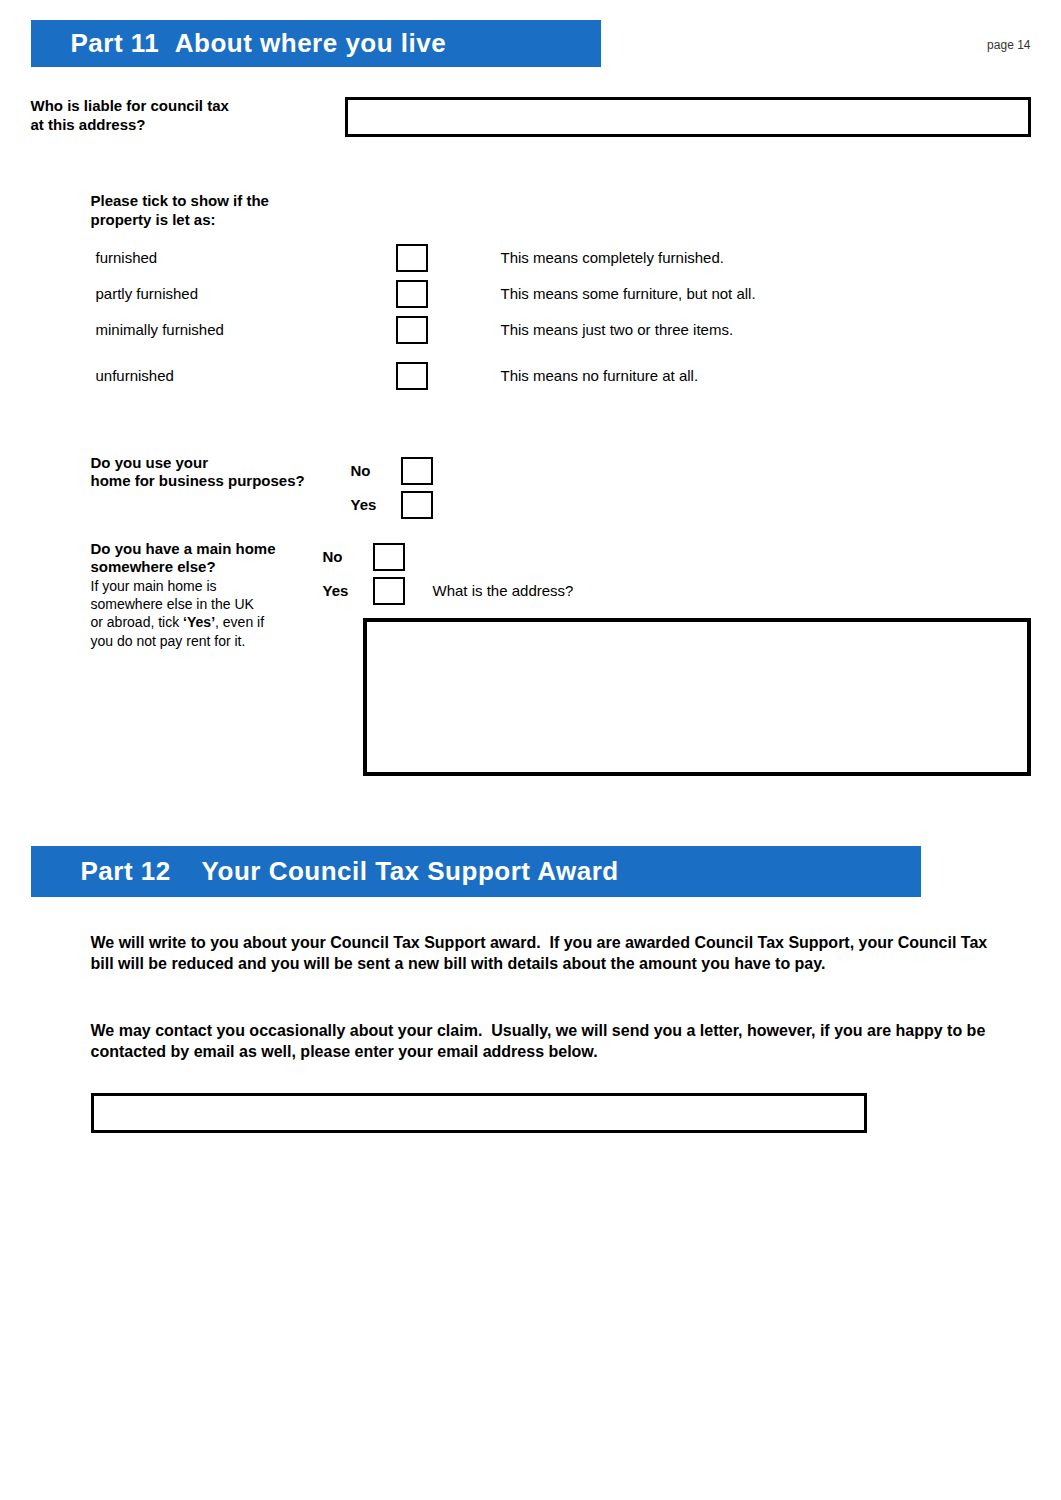Part 11 About where you live page 14
Who is liable for council tax
at this address?
Please tick to show if the
property is let as:
| furnished | | This means completely furnished. |
| partly furnished | | This means some furniture, but not all. |
| minimally furnished | | This means just two or three items. |
| unfurnished | | This means no furniture at all. |
Do you use your
home for business purposes?
| No | |
| Yes | |
Do you have a main home
somewhere else?
If your main home is
somewhere else in the UK
or abroad, tick ‘Yes’, even if
you do not pay rent for it.
| No | | |
| Yes | | What is the address? |
Part 12 Your Council Tax Support Award
We will write to you about your Council Tax Support award. If you are awarded Council Tax Support, your Council Tax bill will be reduced and you will be sent a new bill with details about the amount you have to pay.
We may contact you occasionally about your claim. Usually, we will send you a letter, however, if you are happy to be contacted by email as well, please enter your email address below.